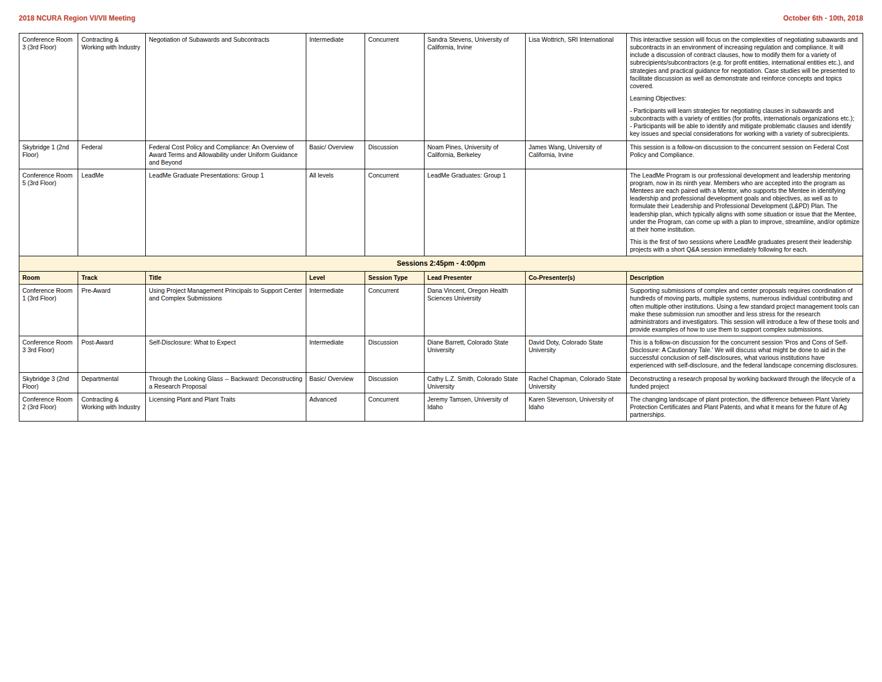2018 NCURA Region VI/VII Meeting
October 6th - 10th, 2018
| Conference Room 3 (3rd Floor) | Contracting & Working with Industry | Negotiation of Subawards and Subcontracts | Intermediate | Concurrent | Sandra Stevens, University of California, Irvine | Lisa Wottrich, SRI International | This interactive session will focus on the complexities of negotiating subawards and subcontracts in an environment of increasing regulation and compliance. It will include a discussion of contract clauses, how to modify them for a variety of subrecipients/subcontractors (e.g. for profit entities, international entities etc.), and strategies and practical guidance for negotiation. Case studies will be presented to facilitate discussion as well as demonstrate and reinforce concepts and topics covered. Learning Objectives: - Participants will learn strategies for negotiating clauses in subawards and subcontracts with a variety of entities (for profits, internationals organizations etc.); - Participants will be able to identify and mitigate problematic clauses and identify key issues and special considerations for working with a variety of subrecipients. |
| Skybridge 1 (2nd Floor) | Federal | Federal Cost Policy and Compliance: An Overview of Award Terms and Allowability under Uniform Guidance and Beyond | Basic/ Overview | Discussion | Noam Pines, University of California, Berkeley | James Wang, University of California, Irvine | This session is a follow-on discussion to the concurrent session on Federal Cost Policy and Compliance. |
| Conference Room 5 (3rd Floor) | LeadMe | LeadMe Graduate Presentations: Group 1 | All levels | Concurrent | LeadMe Graduates: Group 1 | | The LeadMe Program is our professional development and leadership mentoring program, now in its ninth year. Members who are accepted into the program as Mentees are each paired with a Mentor, who supports the Mentee in identifying leadership and professional development goals and objectives, as well as to formulate their Leadership and Professional Development (L&PD) Plan. The leadership plan, which typically aligns with some situation or issue that the Mentee, under the Program, can come up with a plan to improve, streamline, and/or optimize at their home institution. This is the first of two sessions where LeadMe graduates present their leadership projects with a short Q&A session immediately following for each. |
| Sessions 2:45pm - 4:00pm |
| Room | Track | Title | Level | Session Type | Lead Presenter | Co-Presenter(s) | Description |
| Conference Room 1 (3rd Floor) | Pre-Award | Using Project Management Principals to Support Center and Complex Submissions | Intermediate | Concurrent | Dana Vincent, Oregon Health Sciences University | | Supporting submissions of complex and center proposals requires coordination of hundreds of moving parts, multiple systems, numerous individual contributing and often multiple other institutions. Using a few standard project management tools can make these submission run smoother and less stress for the research administrators and investigators. This session will introduce a few of these tools and provide examples of how to use them to support complex submissions. |
| Conference Room 3 3rd Floor) | Post-Award | Self-Disclosure: What to Expect | Intermediate | Discussion | Diane Barrett, Colorado State University | David Doty, Colorado State University | This is a follow-on discussion for the concurrent session 'Pros and Cons of Self-Disclosure: A Cautionary Tale.' We will discuss what might be done to aid in the successful conclusion of self-disclosures, what various institutions have experienced with self-disclosure, and the federal landscape concerning disclosures. |
| Skybridge 3 (2nd Floor) | Departmental | Through the Looking Glass -- Backward: Deconstructing a Research Proposal | Basic/ Overview | Discussion | Cathy L.Z. Smith, Colorado State University | Rachel Chapman, Colorado State University | Deconstructing a research proposal by working backward through the lifecycle of a funded project |
| Conference Room 2 (3rd Floor) | Contracting & Working with Industry | Licensing Plant and Plant Traits | Advanced | Concurrent | Jeremy Tamsen, University of Idaho | Karen Stevenson, University of Idaho | The changing landscape of plant protection, the difference between Plant Variety Protection Certificates and Plant Patents, and what it means for the future of Ag partnerships. |